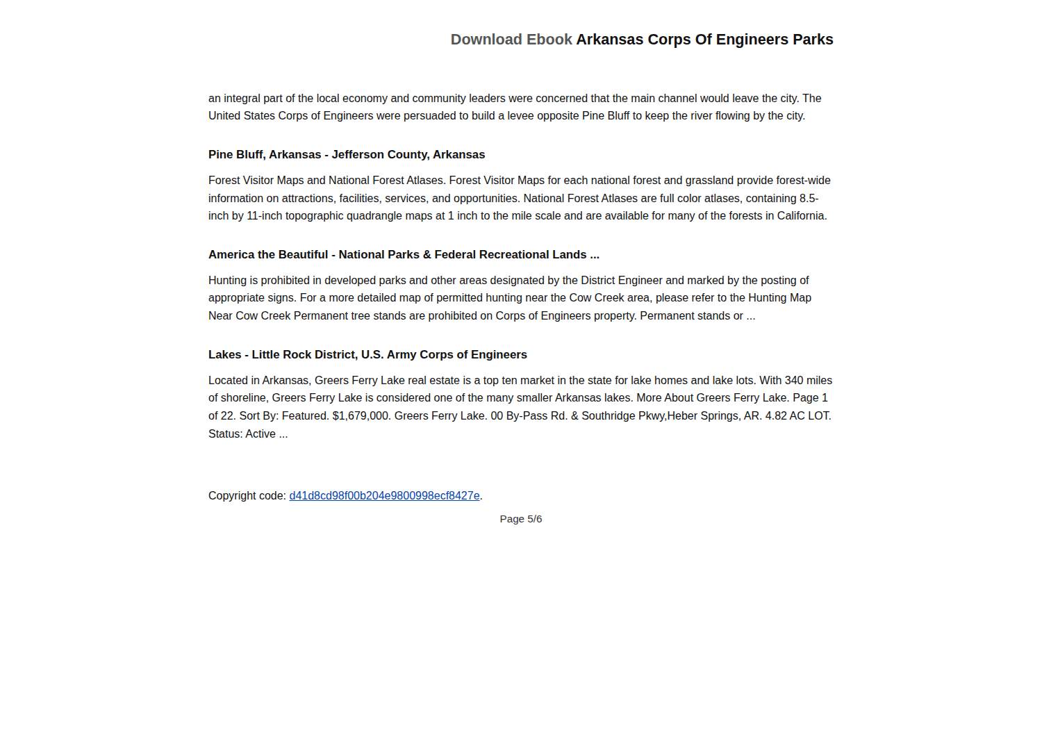Download Ebook Arkansas Corps Of Engineers Parks
an integral part of the local economy and community leaders were concerned that the main channel would leave the city. The United States Corps of Engineers were persuaded to build a levee opposite Pine Bluff to keep the river flowing by the city.
Pine Bluff, Arkansas - Jefferson County, Arkansas
Forest Visitor Maps and National Forest Atlases. Forest Visitor Maps for each national forest and grassland provide forest-wide information on attractions, facilities, services, and opportunities. National Forest Atlases are full color atlases, containing 8.5-inch by 11-inch topographic quadrangle maps at 1 inch to the mile scale and are available for many of the forests in California.
America the Beautiful - National Parks & Federal Recreational Lands ...
Hunting is prohibited in developed parks and other areas designated by the District Engineer and marked by the posting of appropriate signs. For a more detailed map of permitted hunting near the Cow Creek area, please refer to the Hunting Map Near Cow Creek Permanent tree stands are prohibited on Corps of Engineers property. Permanent stands or ...
Lakes - Little Rock District, U.S. Army Corps of Engineers
Located in Arkansas, Greers Ferry Lake real estate is a top ten market in the state for lake homes and lake lots. With 340 miles of shoreline, Greers Ferry Lake is considered one of the many smaller Arkansas lakes. More About Greers Ferry Lake. Page 1 of 22. Sort By: Featured. $1,679,000. Greers Ferry Lake. 00 By-Pass Rd. & Southridge Pkwy,Heber Springs, AR. 4.82 AC LOT. Status: Active ...
Copyright code: d41d8cd98f00b204e9800998ecf8427e.
Page 5/6